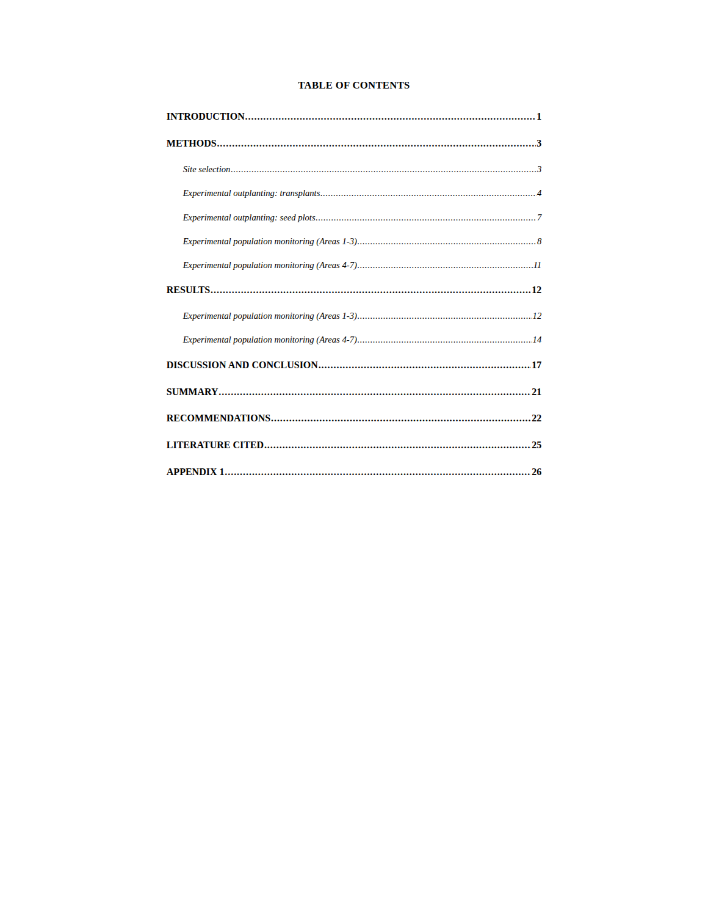TABLE OF CONTENTS
INTRODUCTION .................................................................................................................................................. 1
METHODS .......................................................................................................................................................... 3
Site selection ................................................................................................................................................. 3
Experimental outplanting: transplants ............................................................................................................. 4
Experimental outplanting: seed plots ............................................................................................................... 7
Experimental population monitoring (Areas 1-3) ............................................................................................. 8
Experimental population monitoring (Areas 4-7) ........................................................................................... 11
RESULTS .............................................................................................................................................................. 12
Experimental population monitoring (Areas 1-3) ........................................................................................... 12
Experimental population monitoring (Areas 4-7) ........................................................................................... 14
DISCUSSION AND CONCLUSION ............................................................................................................. 17
SUMMARY ......................................................................................................................................................... 21
RECOMMENDATIONS ............................................................................................................................. 22
LITERATURE CITED ............................................................................................................................... 25
APPENDIX 1 ....................................................................................................................................................... 26